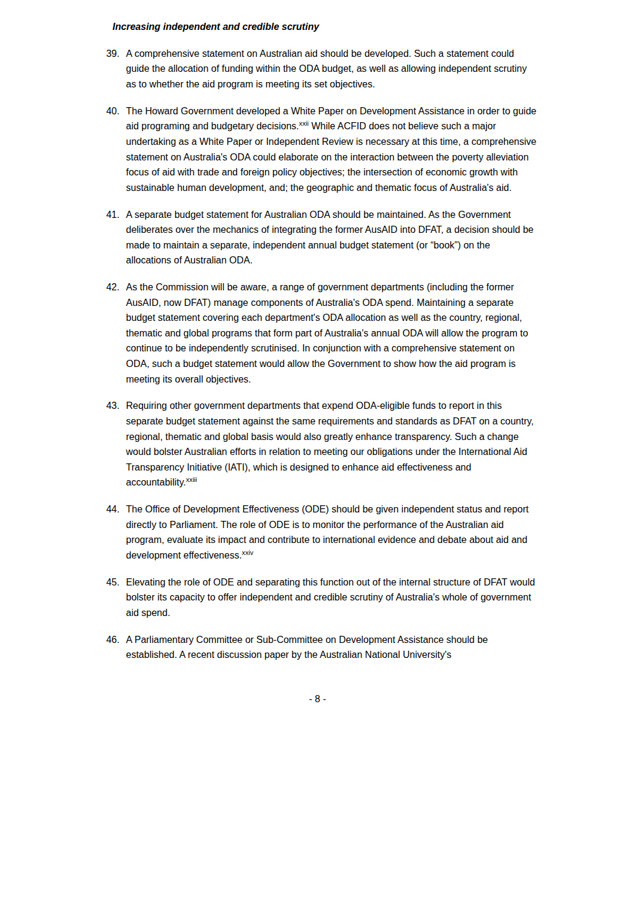Increasing independent and credible scrutiny
A comprehensive statement on Australian aid should be developed. Such a statement could guide the allocation of funding within the ODA budget, as well as allowing independent scrutiny as to whether the aid program is meeting its set objectives.
The Howard Government developed a White Paper on Development Assistance in order to guide aid programing and budgetary decisions.xxii While ACFID does not believe such a major undertaking as a White Paper or Independent Review is necessary at this time, a comprehensive statement on Australia's ODA could elaborate on the interaction between the poverty alleviation focus of aid with trade and foreign policy objectives; the intersection of economic growth with sustainable human development, and; the geographic and thematic focus of Australia's aid.
A separate budget statement for Australian ODA should be maintained. As the Government deliberates over the mechanics of integrating the former AusAID into DFAT, a decision should be made to maintain a separate, independent annual budget statement (or “book”) on the allocations of Australian ODA.
As the Commission will be aware, a range of government departments (including the former AusAID, now DFAT) manage components of Australia's ODA spend. Maintaining a separate budget statement covering each department's ODA allocation as well as the country, regional, thematic and global programs that form part of Australia's annual ODA will allow the program to continue to be independently scrutinised. In conjunction with a comprehensive statement on ODA, such a budget statement would allow the Government to show how the aid program is meeting its overall objectives.
Requiring other government departments that expend ODA-eligible funds to report in this separate budget statement against the same requirements and standards as DFAT on a country, regional, thematic and global basis would also greatly enhance transparency. Such a change would bolster Australian efforts in relation to meeting our obligations under the International Aid Transparency Initiative (IATI), which is designed to enhance aid effectiveness and accountability.xxiii
The Office of Development Effectiveness (ODE) should be given independent status and report directly to Parliament. The role of ODE is to monitor the performance of the Australian aid program, evaluate its impact and contribute to international evidence and debate about aid and development effectiveness.xxiv
Elevating the role of ODE and separating this function out of the internal structure of DFAT would bolster its capacity to offer independent and credible scrutiny of Australia's whole of government aid spend.
A Parliamentary Committee or Sub-Committee on Development Assistance should be established. A recent discussion paper by the Australian National University's
- 8 -